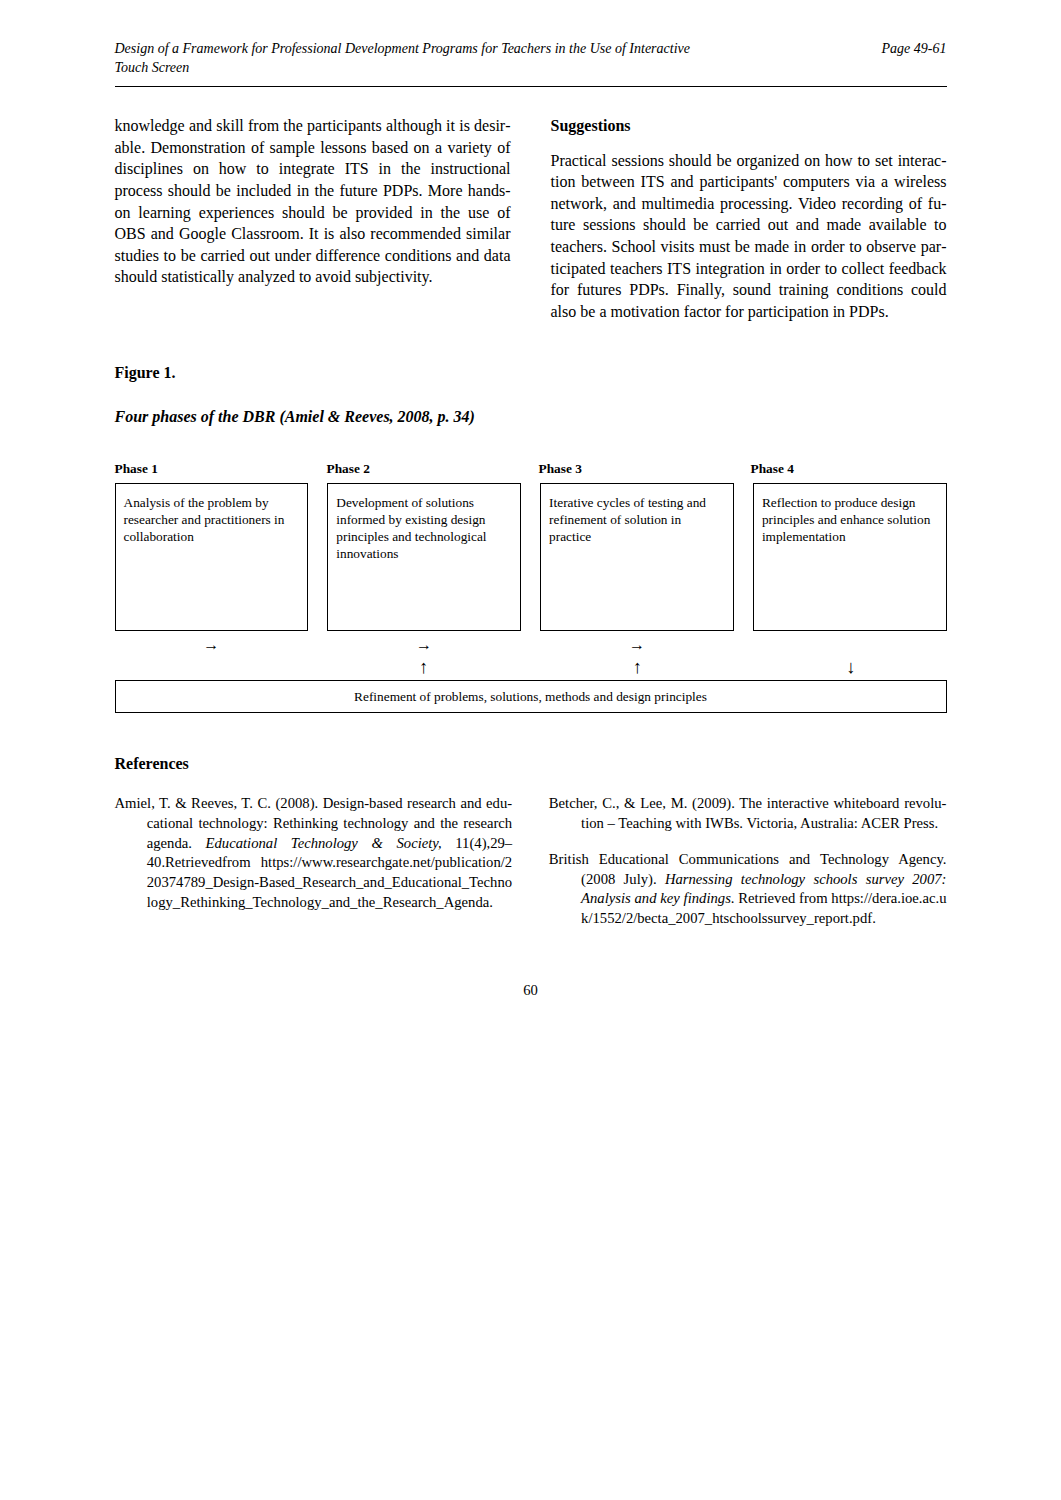Design of a Framework for Professional Development Programs for Teachers in the Use of Interactive Touch Screen
Page 49-61
knowledge and skill from the participants although it is desirable. Demonstration of sample lessons based on a variety of disciplines on how to integrate ITS in the instructional process should be included in the future PDPs. More hands-on learning experiences should be provided in the use of OBS and Google Classroom. It is also recommended similar studies to be carried out under difference conditions and data should statistically analyzed to avoid subjectivity.
Suggestions
Practical sessions should be organized on how to set interaction between ITS and participants' computers via a wireless network, and multimedia processing. Video recording of future sessions should be carried out and made available to teachers. School visits must be made in order to observe participated teachers ITS integration in order to collect feedback for futures PDPs. Finally, sound training conditions could also be a motivation factor for participation in PDPs.
Figure 1.
Four phases of the DBR (Amiel & Reeves, 2008, p. 34)
Phase 1
Phase 2
Phase 3
Phase 4
Analysis of the problem by researcher and practitioners in collaboration
Development of solutions informed by existing design principles and technological innovations
Iterative cycles of testing and refinement of solution in practice
Reflection to produce design principles and enhance solution implementation
→ → →
↑ ↑ ↓
Refinement of problems, solutions, methods and design principles
References
Amiel, T. & Reeves, T. C. (2008). Design-based research and educational technology: Rethinking technology and the research agenda. Educational Technology & Society, 11(4),29–40.Retrievedfrom https://www.researchgate.net/publication/220374789_Design-Based_Research_and_Educational_Technology_Rethinking_Technology_and_the_Research_Agenda.
Betcher, C., & Lee, M. (2009). The interactive whiteboard revolution – Teaching with IWBs. Victoria, Australia: ACER Press.
British Educational Communications and Technology Agency. (2008 July). Harnessing technology schools survey 2007: Analysis and key findings. Retrieved from https://dera.ioe.ac.uk/1552/2/becta_2007_htschoolssurvey_report.pdf.
60